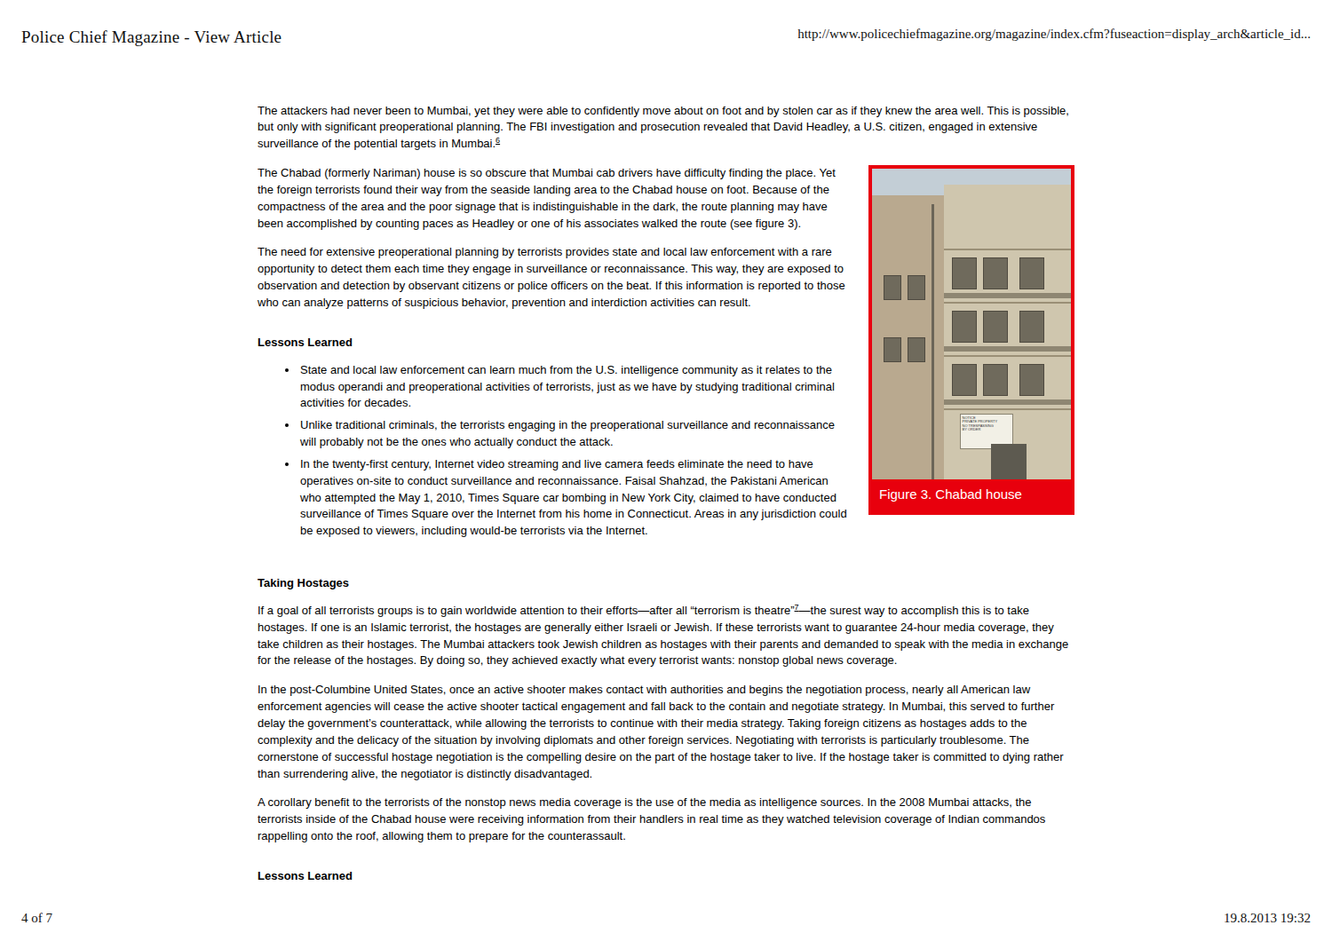Police Chief Magazine - View Article
http://www.policechiefmagazine.org/magazine/index.cfm?fuseaction=display_arch&article_id...
The attackers had never been to Mumbai, yet they were able to confidently move about on foot and by stolen car as if they knew the area well. This is possible, but only with significant preoperational planning. The FBI investigation and prosecution revealed that David Headley, a U.S. citizen, engaged in extensive surveillance of the potential targets in Mumbai.6
NOTICE
PRIVATE PROPERTY
NO TRESPASSING
BY ORDER
Figure 3. Chabad house
The Chabad (formerly Nariman) house is so obscure that Mumbai cab drivers have difficulty finding the place. Yet the foreign terrorists found their way from the seaside landing area to the Chabad house on foot. Because of the compactness of the area and the poor signage that is indistinguishable in the dark, the route planning may have been accomplished by counting paces as Headley or one of his associates walked the route (see figure 3).
The need for extensive preoperational planning by terrorists provides state and local law enforcement with a rare opportunity to detect them each time they engage in surveillance or reconnaissance. This way, they are exposed to observation and detection by observant citizens or police officers on the beat. If this information is reported to those who can analyze patterns of suspicious behavior, prevention and interdiction activities can result.
Lessons Learned
State and local law enforcement can learn much from the U.S. intelligence community as it relates to the modus operandi and preoperational activities of terrorists, just as we have by studying traditional criminal activities for decades.
Unlike traditional criminals, the terrorists engaging in the preoperational surveillance and reconnaissance will probably not be the ones who actually conduct the attack.
In the twenty-first century, Internet video streaming and live camera feeds eliminate the need to have operatives on-site to conduct surveillance and reconnaissance. Faisal Shahzad, the Pakistani American who attempted the May 1, 2010, Times Square car bombing in New York City, claimed to have conducted surveillance of Times Square over the Internet from his home in Connecticut. Areas in any jurisdiction could be exposed to viewers, including would-be terrorists via the Internet.
Taking Hostages
If a goal of all terrorists groups is to gain worldwide attention to their efforts—after all “terrorism is theatre”7—the surest way to accomplish this is to take hostages. If one is an Islamic terrorist, the hostages are generally either Israeli or Jewish. If these terrorists want to guarantee 24-hour media coverage, they take children as their hostages. The Mumbai attackers took Jewish children as hostages with their parents and demanded to speak with the media in exchange for the release of the hostages. By doing so, they achieved exactly what every terrorist wants: nonstop global news coverage.
In the post-Columbine United States, once an active shooter makes contact with authorities and begins the negotiation process, nearly all American law enforcement agencies will cease the active shooter tactical engagement and fall back to the contain and negotiate strategy. In Mumbai, this served to further delay the government’s counterattack, while allowing the terrorists to continue with their media strategy. Taking foreign citizens as hostages adds to the complexity and the delicacy of the situation by involving diplomats and other foreign services. Negotiating with terrorists is particularly troublesome. The cornerstone of successful hostage negotiation is the compelling desire on the part of the hostage taker to live. If the hostage taker is committed to dying rather than surrendering alive, the negotiator is distinctly disadvantaged.
A corollary benefit to the terrorists of the nonstop news media coverage is the use of the media as intelligence sources. In the 2008 Mumbai attacks, the terrorists inside of the Chabad house were receiving information from their handlers in real time as they watched television coverage of Indian commandos rappelling onto the roof, allowing them to prepare for the counterassault.
Lessons Learned
4 of 7
19.8.2013 19:32